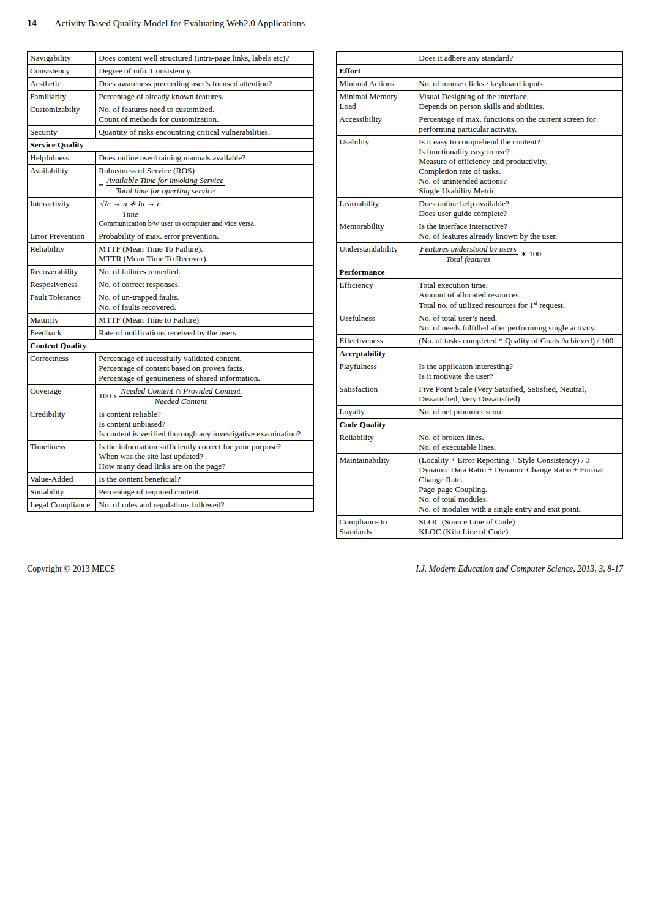14 Activity Based Quality Model for Evaluating Web2.0 Applications
| Navigability | Does content well structured (intra-page links, labels etc)? |
| Consistency | Degree of info. Consistency. |
| Aesthetic | Does awareness preceeding user’s focused attention? |
| Familiarity | Percentage of already known features. |
| Customizabilty | No. of features need to customized. Count of methods for customization. |
| Security | Quantity of risks encountring critical vulnerabilities. |
| Service Quality |
| Helpfulness | Does online user/training manuals available? |
| Availability | Robustness of Service (ROS) = Available Time for invoking Service Total time for operting service |
| Interactivity | √ Ic → u ∗ Iu → c Time Communication b/w user to computer and vice versa. |
| Error Prevention | Probability of max. error prevention. |
| Reliability | MTTF (Mean Time To Failure). MTTR (Mean Time To Recover). |
| Recoverability | No. of failures remedied. |
| Resposiveness | No. of correct responses. |
| Fault Tolerance | No. of un-trapped faults. No. of faults recovered. |
| Maturity | MTTF (Mean Time to Failure) |
| Feedback | Rate of notifications received by the users. |
| Content Quality |
| Correctness | Percentage of sucessfully validated content. Percentage of content based on proven facts. Percentage of genuineness of shared information. |
| Coverage | 100 x Needed Content ∩ Provided Content Needed Content |
| Credibility | Is content reliable? Is content unbiased? Is content is verified thorough any investigative examination? |
| Timeliness | Is the information sufficiently correct for your purpose? When was the site last updated? How many dead links are on the page? |
| Value-Added | Is the content beneficial? |
| Suitability | Percentage of required content. |
| Legal Compliance | No. of rules and regulations followed? |
| | Does it adhere any standard? |
| Effort |
| Minimal Actions | No. of mouse clicks / keyboard inputs. |
| Minimal Memory Load | Visual Designing of the interface. Depends on person skills and abilities. |
| Accessibility | Percentage of max. functions on the current screen for performing particular activity. |
| Usability | Is it easy to comprehend the content? Is functionality easy to use? Measure of efficiency and productivity. Completion rate of tasks. No. of unintended actions? Single Usability Metric |
| Learnability | Does online help available? Does user guide complete? |
| Memorability | Is the interface interactive? No. of features already known by the user. |
| Understandability | Features understood by users Total features ∗ 100 |
| Performance |
| Efficiency | Total execution time. Amount of allocated resources. Total no. of utilized resources for 1 st request. |
| Usefulness | No. of total user’s need. No. of needs fulfilled after performimg single activity. |
| Effectiveness | (No. of tasks completed * Quality of Goals Achieved) / 100 |
| Acceptability |
| Playfulness | Is the applicaton interesting? Is it motivate the user? |
| Satisfaction | Five Point Scale (Very Satsified, Satisfied, Neutral, Dissatisfied, Very Dissatisfied) |
| Loyalty | No. of net promoter score. |
| Code Quality |
| Reliability | No. of broken lines. No. of executable lines. |
| Maintainability | (Locality + Error Reporting + Style Consistency) / 3 Dynamic Data Ratio + Dynamic Change Ratio + Format Change Rate. Page-page Coupling. No. of total modules. No. of modules with a single entry and exit point. |
| Compliance to Standards | SLOC (Source Line of Code) KLOC (Kilo Line of Code) |
Copyright © 2013 MECS I.J. Modern Education and Computer Science, 2013, 3, 8-17